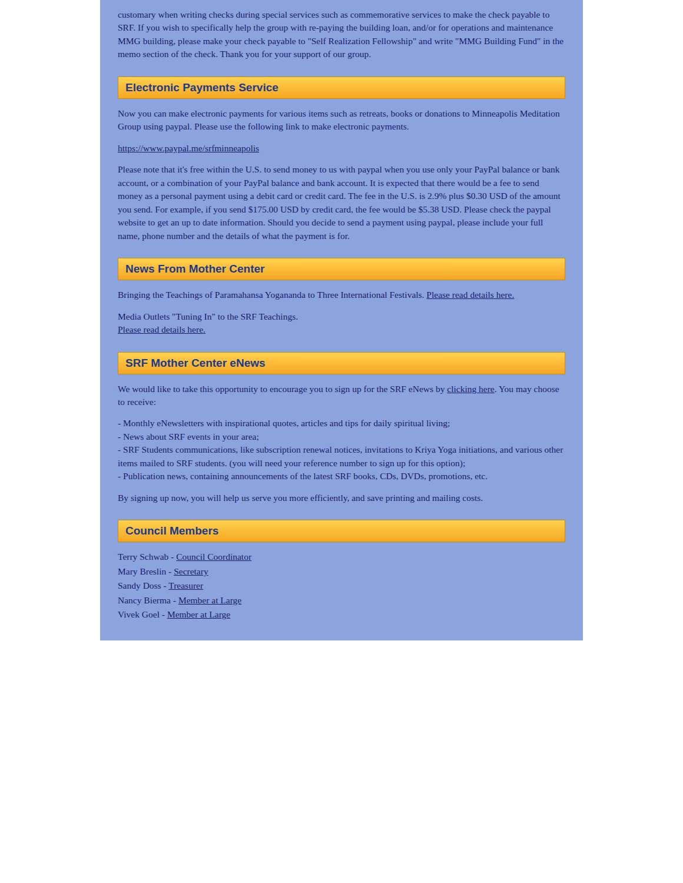customary when writing checks during special services such as commemorative services to make the check payable to SRF. If you wish to specifically help the group with re-paying the building loan, and/or for operations and maintenance MMG building, please make your check payable to "Self Realization Fellowship" and write "MMG Building Fund" in the memo section of the check. Thank you for your support of our group.
Electronic Payments Service
Now you can make electronic payments for various items such as retreats, books or donations to Minneapolis Meditation Group using paypal. Please use the following link to make electronic payments.
https://www.paypal.me/srfminneapolis
Please note that it's free within the U.S. to send money to us with paypal when you use only your PayPal balance or bank account, or a combination of your PayPal balance and bank account. It is expected that there would be a fee to send money as a personal payment using a debit card or credit card. The fee in the U.S. is 2.9% plus $0.30 USD of the amount you send. For example, if you send $175.00 USD by credit card, the fee would be $5.38 USD. Please check the paypal website to get an up to date information. Should you decide to send a payment using paypal, please include your full name, phone number and the details of what the payment is for.
News From Mother Center
Bringing the Teachings of Paramahansa Yogananda to Three International Festivals. Please read details here.
Media Outlets "Tuning In" to the SRF Teachings.
Please read details here.
SRF Mother Center eNews
We would like to take this opportunity to encourage you to sign up for the SRF eNews by clicking here. You may choose to receive:
- Monthly eNewsletters with inspirational quotes, articles and tips for daily spiritual living;
- News about SRF events in your area;
- SRF Students communications, like subscription renewal notices, invitations to Kriya Yoga initiations, and various other items mailed to SRF students. (you will need your reference number to sign up for this option);
- Publication news, containing announcements of the latest SRF books, CDs, DVDs, promotions, etc.
By signing up now, you will help us serve you more efficiently, and save printing and mailing costs.
Council Members
Terry Schwab - Council Coordinator
Mary Breslin - Secretary
Sandy Doss - Treasurer
Nancy Bierma - Member at Large
Vivek Goel - Member at Large